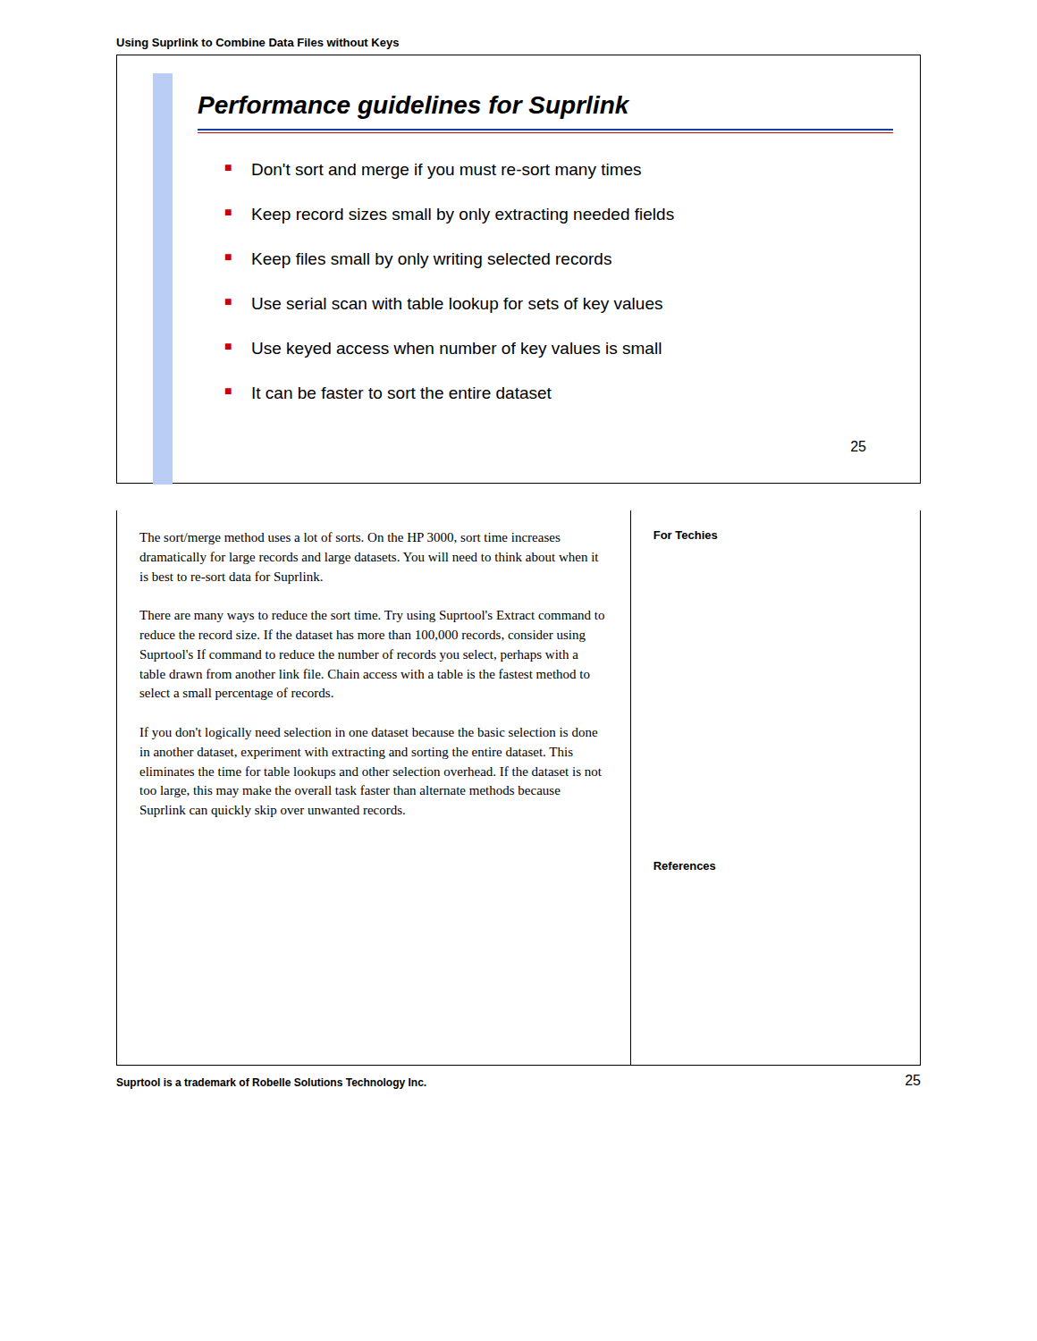Using Suprlink to Combine Data Files without Keys
Performance guidelines for Suprlink
Don't sort and merge if you must re-sort many times
Keep record sizes small by only extracting needed fields
Keep files small by only writing selected records
Use serial scan with table lookup for sets of key values
Use keyed access when number of key values is small
It can be faster to sort the entire dataset
25
The sort/merge method uses a lot of sorts. On the HP 3000, sort time increases dramatically for large records and large datasets. You will need to think about when it is best to re-sort data for Suprlink.
There are many ways to reduce the sort time. Try using Suprtool's Extract command to reduce the record size. If the dataset has more than 100,000 records, consider using Suprtool's If command to reduce the number of records you select, perhaps with a table drawn from another link file. Chain access with a table is the fastest method to select a small percentage of records.
If you don't logically need selection in one dataset because the basic selection is done in another dataset, experiment with extracting and sorting the entire dataset. This eliminates the time for table lookups and other selection overhead. If the dataset is not too large, this may make the overall task faster than alternate methods because Suprlink can quickly skip over unwanted records.
For Techies
References
Suprtool is a trademark of Robelle Solutions Technology Inc.
25